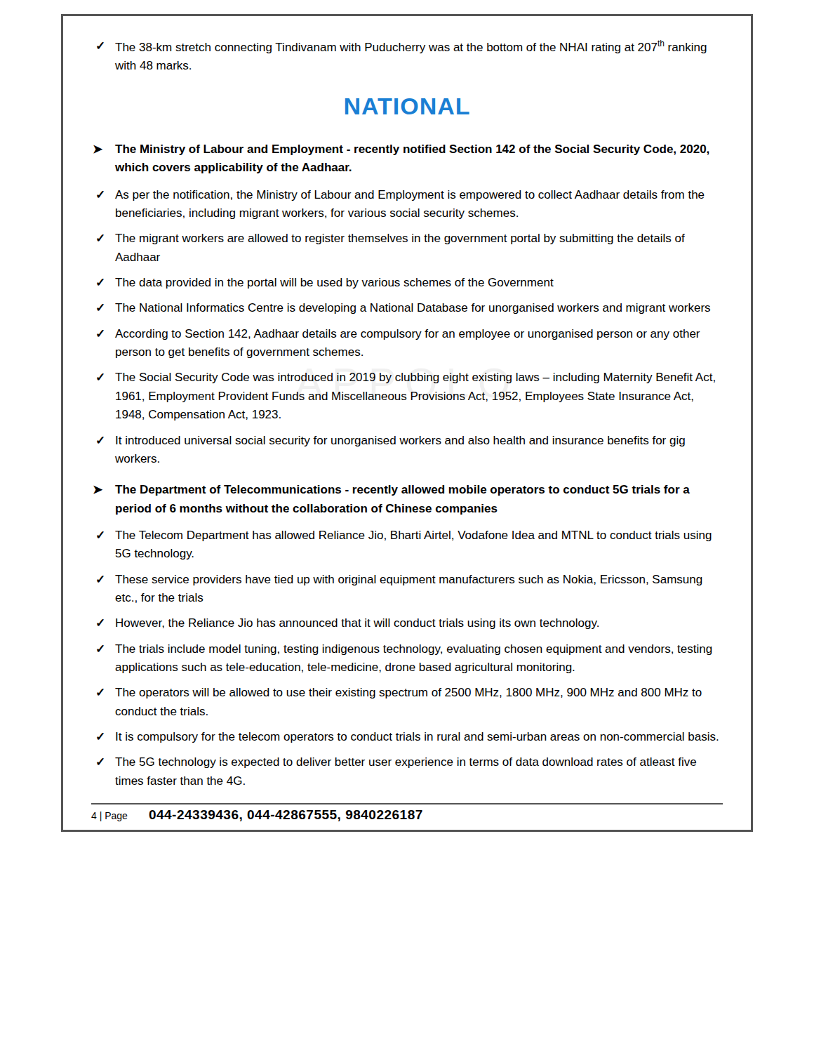APPOLO
The 38-km stretch connecting Tindivanam with Puducherry was at the bottom of the NHAI rating at 207th ranking with 48 marks.
NATIONAL
The Ministry of Labour and Employment - recently notified Section 142 of the Social Security Code, 2020, which covers applicability of the Aadhaar.
As per the notification, the Ministry of Labour and Employment is empowered to collect Aadhaar details from the beneficiaries, including migrant workers, for various social security schemes.
The migrant workers are allowed to register themselves in the government portal by submitting the details of Aadhaar
The data provided in the portal will be used by various schemes of the Government
The National Informatics Centre is developing a National Database for unorganised workers and migrant workers
According to Section 142, Aadhaar details are compulsory for an employee or unorganised person or any other person to get benefits of government schemes.
The Social Security Code was introduced in 2019 by clubbing eight existing laws – including Maternity Benefit Act, 1961, Employment Provident Funds and Miscellaneous Provisions Act, 1952, Employees State Insurance Act, 1948, Compensation Act, 1923.
It introduced universal social security for unorganised workers and also health and insurance benefits for gig workers.
The Department of Telecommunications - recently allowed mobile operators to conduct 5G trials for a period of 6 months without the collaboration of Chinese companies
The Telecom Department has allowed Reliance Jio, Bharti Airtel, Vodafone Idea and MTNL to conduct trials using 5G technology.
These service providers have tied up with original equipment manufacturers such as Nokia, Ericsson, Samsung etc., for the trials
However, the Reliance Jio has announced that it will conduct trials using its own technology.
The trials include model tuning, testing indigenous technology, evaluating chosen equipment and vendors, testing applications such as tele-education, tele-medicine, drone based agricultural monitoring.
The operators will be allowed to use their existing spectrum of 2500 MHz, 1800 MHz, 900 MHz and 800 MHz to conduct the trials.
It is compulsory for the telecom operators to conduct trials in rural and semi-urban areas on non-commercial basis.
The 5G technology is expected to deliver better user experience in terms of data download rates of atleast five times faster than the 4G.
4 | Page 044-24339436, 044-42867555, 9840226187